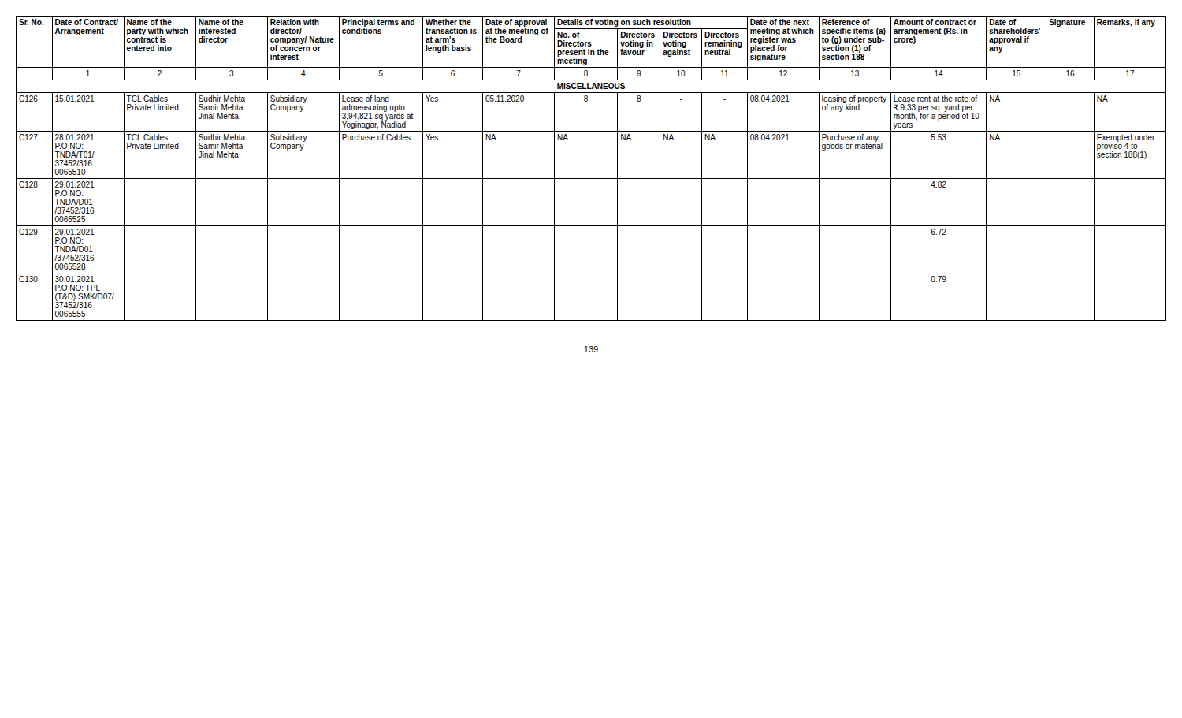| Sr. No. | Date of Contract/ Arrangement | Name of the party with which contract is entered into | Name of the interested director | Relation with director/ company/ Nature of concern or interest | Principal terms and conditions | Whether the transaction is at arm's length basis | Date of approval at the meeting of the Board | Details of voting on such resolution | Date of the next meeting at which register was placed for signature | Reference of specific items (a) to (g) under sub-section (1) of section 188 | Amount of contract or arrangement (Rs. in crore) | Date of shareholders' approval if any | Signature | Remarks, if any |
| --- | --- | --- | --- | --- | --- | --- | --- | --- | --- | --- | --- | --- | --- | --- |
| No. of Directors present in the meeting | Directors voting in favour | Directors voting against | Directors remaining neutral |
| | 1 | 2 | 3 | 4 | 5 | 6 | 7 | 8 | 9 | 10 | 11 | 12 | 13 | 14 | 15 | 16 | 17 |
| MISCELLANEOUS |
| C126 | 15.01.2021 | TCL Cables Private Limited | Sudhir Mehta Samir Mehta Jinal Mehta | Subsidiary Company | Lease of land admeasuring upto 3,94,821 sq yards at Yoginagar, Nadiad | Yes | 05.11.2020 | 8 | 8 | - | - | 08.04.2021 | leasing of property of any kind | Lease rent at the rate of ₹ 9.33 per sq. yard per month, for a period of 10 years | NA | | NA |
| C127 | 28.01.2021 P.O NO: TNDA/T01/ 37452/316 0065510 | TCL Cables Private Limited | Sudhir Mehta Samir Mehta Jinal Mehta | Subsidiary Company | Purchase of Cables | Yes | NA | NA | NA | NA | NA | 08.04.2021 | Purchase of any goods or material | 5.53 | NA | | Exempted under proviso 4 to section 188(1) |
| C128 | 29.01.2021 P.O NO: TNDA/D01 /37452/316 0065525 | | | | | | | | | | | | | 4.82 | | | |
| C129 | 29.01.2021 P.O NO: TNDA/D01 /37452/316 0065528 | | | | | | | | | | | | | 6.72 | | | |
| C130 | 30.01.2021 P.O NO: TPL (T&D) SMK/D07/ 37452/316 0065555 | | | | | | | | | | | | | 0.79 | | | |
139